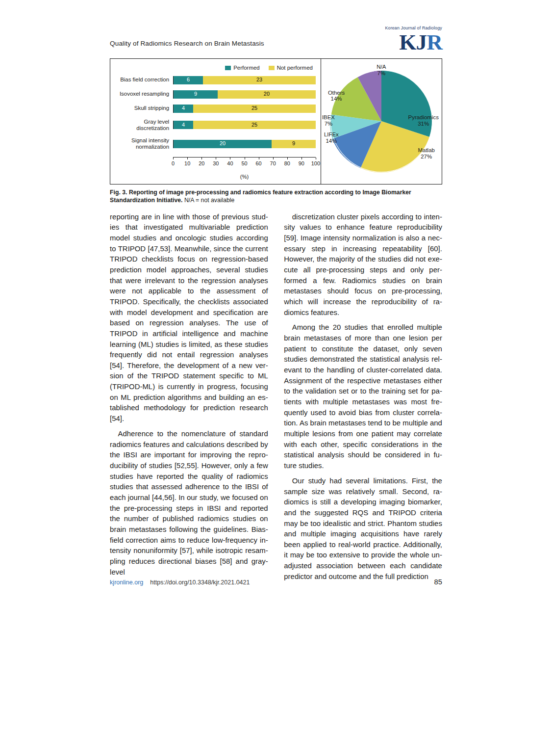Quality of Radiomics Research on Brain Metastasis
Korean Journal of Radiology
KJR
Performed Not performed
Bias field correction
6
23
Isovoxel resampling
9
20
Skull stripping
4
25
Gray level discretization
4
25
Signal intensity
normalization
20
9
0 10 20 30 40 50 60 70 80 90 100
(%)
Pyradiomics
31%
Matlab
27%
LIFEx
14%
IBEX
7%
Others
14%
N/A
7%
Fig. 3. Reporting of image pre-processing and radiomics feature extraction according to Image Biomarker Standardization Initiative. N/A = not available
reporting are in line with those of previous studies that investigated multivariable prediction model studies and oncologic studies according to TRIPOD [47,53]. Meanwhile, since the current TRIPOD checklists focus on regression-based prediction model approaches, several studies that were irrelevant to the regression analyses were not applicable to the assessment of TRIPOD. Specifically, the checklists associated with model development and specification are based on regression analyses. The use of TRIPOD in artificial intelligence and machine learning (ML) studies is limited, as these studies frequently did not entail regression analyses [54]. Therefore, the development of a new version of the TRIPOD statement specific to ML (TRIPOD-ML) is currently in progress, focusing on ML prediction algorithms and building an established methodology for prediction research [54].
Adherence to the nomenclature of standard radiomics features and calculations described by the IBSI are important for improving the reproducibility of studies [52,55]. However, only a few studies have reported the quality of radiomics studies that assessed adherence to the IBSI of each journal [44,56]. In our study, we focused on the pre-processing steps in IBSI and reported the number of published radiomics studies on brain metastases following the guidelines. Bias-field correction aims to reduce low-frequency intensity nonuniformity [57], while isotropic resampling reduces directional biases [58] and gray-level
discretization cluster pixels according to intensity values to enhance feature reproducibility [59]. Image intensity normalization is also a necessary step in increasing repeatability [60]. However, the majority of the studies did not execute all pre-processing steps and only performed a few. Radiomics studies on brain metastases should focus on pre-processing, which will increase the reproducibility of radiomics features.
Among the 20 studies that enrolled multiple brain metastases of more than one lesion per patient to constitute the dataset, only seven studies demonstrated the statistical analysis relevant to the handling of cluster-correlated data. Assignment of the respective metastases either to the validation set or to the training set for patients with multiple metastases was most frequently used to avoid bias from cluster correlation. As brain metastases tend to be multiple and multiple lesions from one patient may correlate with each other, specific considerations in the statistical analysis should be considered in future studies.
Our study had several limitations. First, the sample size was relatively small. Second, radiomics is still a developing imaging biomarker, and the suggested RQS and TRIPOD criteria may be too idealistic and strict. Phantom studies and multiple imaging acquisitions have rarely been applied to real-world practice. Additionally, it may be too extensive to provide the whole unadjusted association between each candidate predictor and outcome and the full prediction
kjronline.org https://doi.org/10.3348/kjr.2021.0421 85